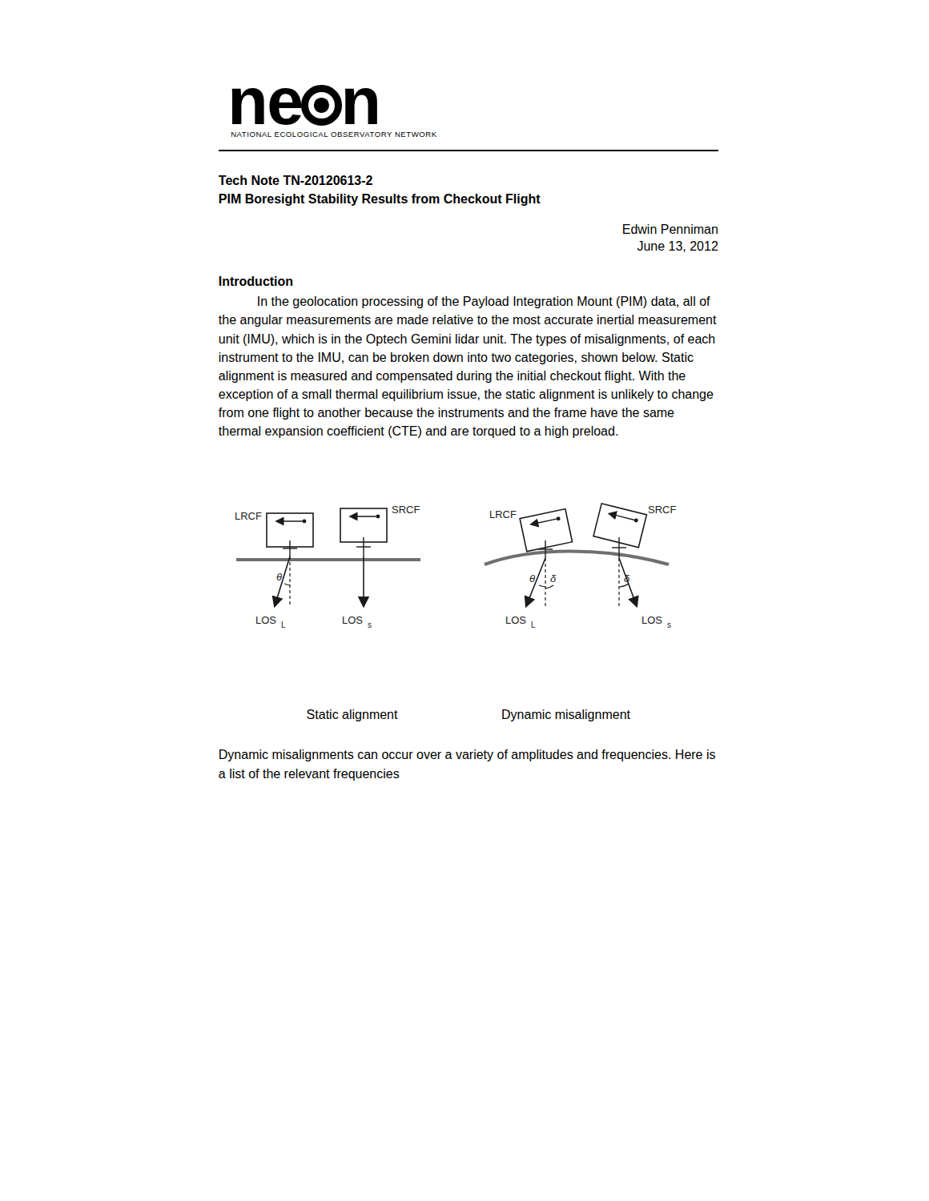ne n
NATIONAL ECOLOGICAL OBSERVATORY NETWORK
Tech Note TN-20120613-2 PIM Boresight Stability Results from Checkout Flight
Edwin Penniman
June 13, 2012
Introduction
In the geolocation processing of the Payload Integration Mount (PIM) data, all of the angular measurements are made relative to the most accurate inertial measurement unit (IMU), which is in the Optech Gemini lidar unit. The types of misalignments, of each instrument to the IMU, can be broken down into two categories, shown below. Static alignment is measured and compensated during the initial checkout flight. With the exception of a small thermal equilibrium issue, the static alignment is unlikely to change from one flight to another because the instruments and the frame have the same thermal expansion coefficient (CTE) and are torqued to a high preload.
LRCF SRCF θ LOS L LOS s LRCF SRCF θ δ LOS L δ LOS s
Static alignment Dynamic misalignment
Dynamic misalignments can occur over a variety of amplitudes and frequencies. Here is a list of the relevant frequencies